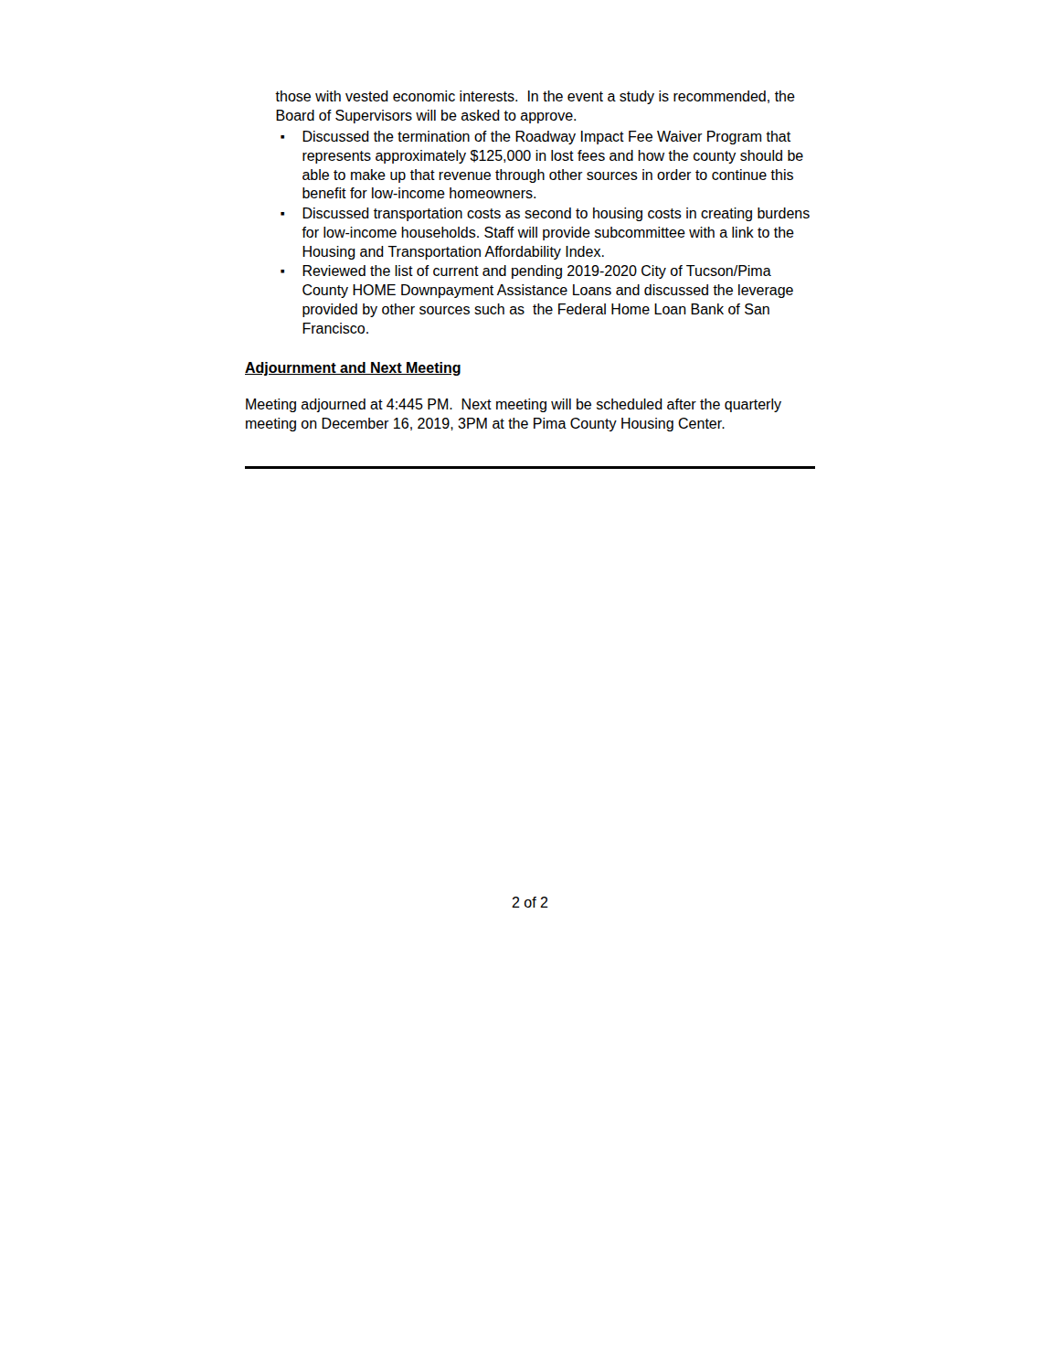those with vested economic interests. In the event a study is recommended, the Board of Supervisors will be asked to approve.
Discussed the termination of the Roadway Impact Fee Waiver Program that represents approximately $125,000 in lost fees and how the county should be able to make up that revenue through other sources in order to continue this benefit for low-income homeowners.
Discussed transportation costs as second to housing costs in creating burdens for low-income households. Staff will provide subcommittee with a link to the Housing and Transportation Affordability Index.
Reviewed the list of current and pending 2019-2020 City of Tucson/Pima County HOME Downpayment Assistance Loans and discussed the leverage provided by other sources such as the Federal Home Loan Bank of San Francisco.
Adjournment and Next Meeting
Meeting adjourned at 4:445 PM. Next meeting will be scheduled after the quarterly meeting on December 16, 2019, 3PM at the Pima County Housing Center.
2 of 2